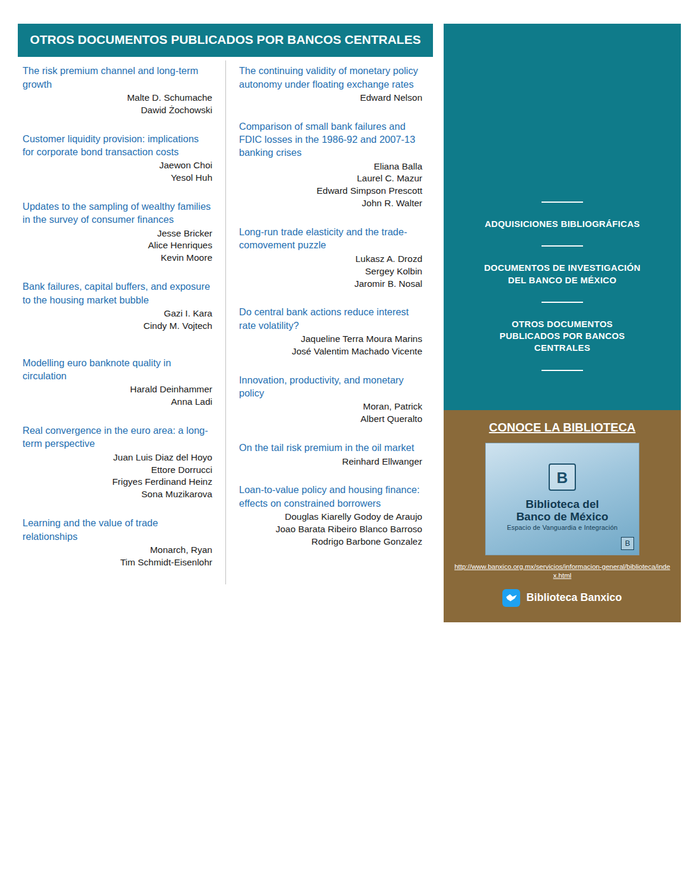OTROS DOCUMENTOS PUBLICADOS POR BANCOS CENTRALES
The risk premium channel and long-term growth
Malte D. Schumache
Dawid Żochowski
Customer liquidity provision: implications for corporate bond transaction costs
Jaewon Choi
Yesol Huh
Updates to the sampling of wealthy families in the survey of consumer finances
Jesse Bricker
Alice Henriques
Kevin Moore
Bank failures, capital buffers, and exposure to the housing market bubble
Gazi I. Kara
Cindy M. Vojtech
Modelling euro banknote quality in circulation
Harald Deinhammer
Anna Ladi
Real convergence in the euro area: a long-term perspective
Juan Luis Diaz del Hoyo
Ettore Dorrucci
Frigyes Ferdinand Heinz
Sona Muzikarova
Learning and the value of trade relationships
Monarch, Ryan
Tim Schmidt-Eisenlohr
The continuing validity of monetary policy autonomy under floating exchange rates
Edward Nelson
Comparison of small bank failures and FDIC losses in the 1986-92 and 2007-13 banking crises
Eliana Balla
Laurel C. Mazur
Edward Simpson Prescott
John R. Walter
Long-run trade elasticity and the trade-comovement puzzle
Lukasz A. Drozd
Sergey Kolbin
Jaromir B. Nosal
Do central bank actions reduce interest rate volatility?
Jaqueline Terra Moura Marins
José Valentim Machado Vicente
Innovation, productivity, and monetary policy
Moran, Patrick
Albert Queralto
On the tail risk premium in the oil market
Reinhard Ellwanger
Loan-to-value policy and housing finance: effects on constrained borrowers
Douglas Kiarelly Godoy de Araujo
Joao Barata Ribeiro Blanco Barroso
Rodrigo Barbone Gonzalez
ADQUISICIONES BIBLIOGRÁFICAS
DOCUMENTOS DE INVESTIGACIÓN
DEL BANCO DE MÉXICO
OTROS DOCUMENTOS
PUBLICADOS POR BANCOS
CENTRALES
CONOCE LA BIBLIOTECA
B
Biblioteca del
Banco de México
Espacio de Vanguardia e Integración
B
http://www.banxico.org.mx/servicios/informacion-general/biblioteca/index.html
Biblioteca Banxico